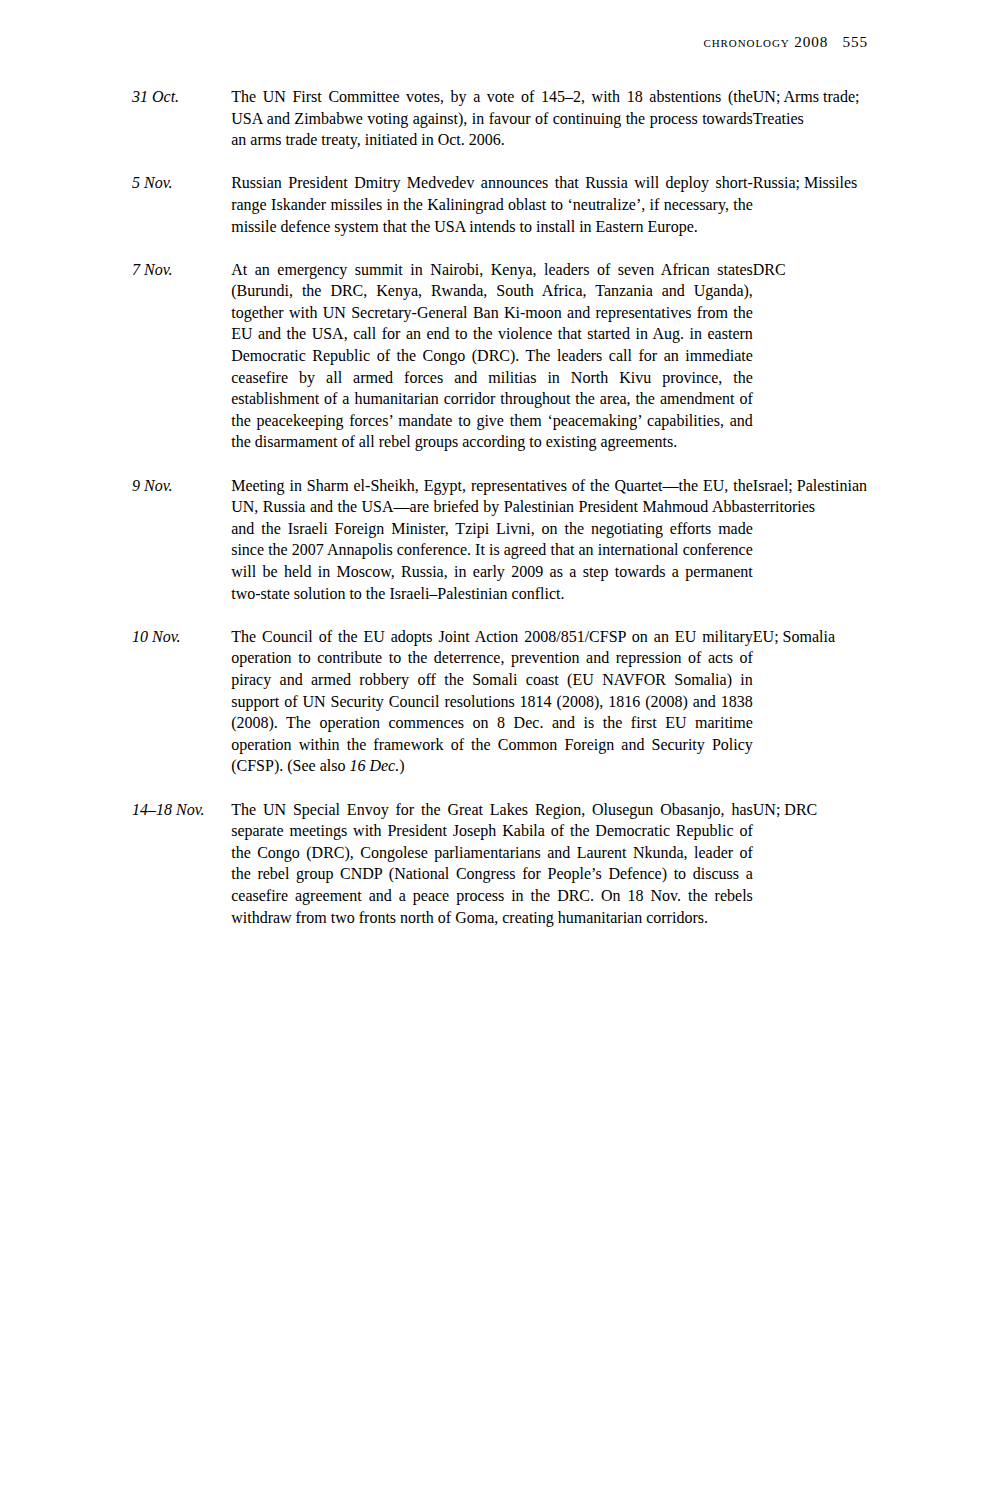chronology 2008 555
| 31 Oct. | The UN First Committee votes, by a vote of 145–2, with 18 abstentions (the USA and Zimbabwe voting against), in favour of continuing the process towards an arms trade treaty, initiated in Oct. 2006. | UN; Arms trade; Treaties |
| 5 Nov. | Russian President Dmitry Medvedev announces that Russia will deploy short-range Iskander missiles in the Kaliningrad oblast to ‘neutralize’, if necessary, the missile defence system that the USA intends to install in Eastern Europe. | Russia; Missiles |
| 7 Nov. | At an emergency summit in Nairobi, Kenya, leaders of seven African states (Burundi, the DRC, Kenya, Rwanda, South Africa, Tanzania and Uganda), together with UN Secretary-General Ban Ki-moon and representatives from the EU and the USA, call for an end to the violence that started in Aug. in eastern Democratic Republic of the Congo (DRC). The leaders call for an immediate ceasefire by all armed forces and militias in North Kivu province, the establishment of a humanitarian corridor throughout the area, the amendment of the peacekeeping forces’ mandate to give them ‘peacemaking’ capabilities, and the disarmament of all rebel groups according to existing agreements. | DRC |
| 9 Nov. | Meeting in Sharm el-Sheikh, Egypt, representatives of the Quartet—the EU, the UN, Russia and the USA—are briefed by Palestinian President Mahmoud Abbas and the Israeli Foreign Minister, Tzipi Livni, on the negotiating efforts made since the 2007 Annapolis conference. It is agreed that an international conference will be held in Moscow, Russia, in early 2009 as a step towards a permanent two-state solution to the Israeli–Palestinian conflict. | Israel; Palestinian territories |
| 10 Nov. | The Council of the EU adopts Joint Action 2008/851/CFSP on an EU military operation to contribute to the deterrence, prevention and repression of acts of piracy and armed robbery off the Somali coast (EU NAVFOR Somalia) in support of UN Security Council resolutions 1814 (2008), 1816 (2008) and 1838 (2008). The operation commences on 8 Dec. and is the first EU maritime operation within the framework of the Common Foreign and Security Policy (CFSP). (See also 16 Dec. ) | EU; Somalia |
| 14–18 Nov. | The UN Special Envoy for the Great Lakes Region, Olusegun Obasanjo, has separate meetings with President Joseph Kabila of the Democratic Republic of the Congo (DRC), Congolese parliamentarians and Laurent Nkunda, leader of the rebel group CNDP (National Congress for People’s Defence) to discuss a ceasefire agreement and a peace process in the DRC. On 18 Nov. the rebels withdraw from two fronts north of Goma, creating humanitarian corridors. | UN; DRC |